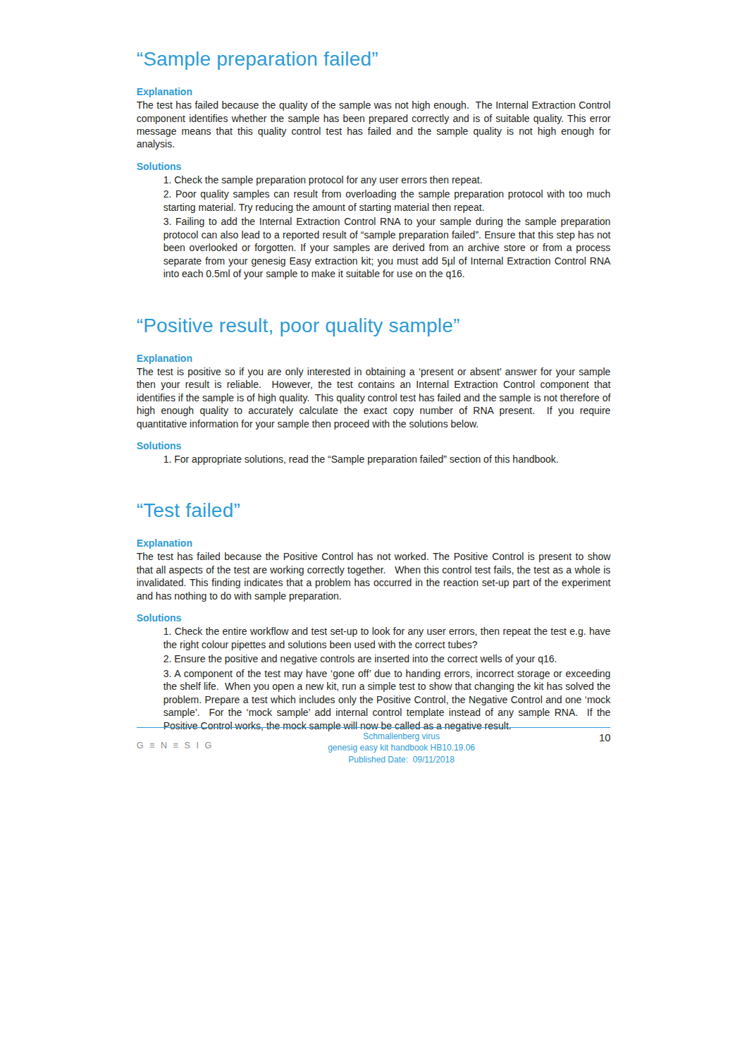“Sample preparation failed”
Explanation
The test has failed because the quality of the sample was not high enough. The Internal Extraction Control component identifies whether the sample has been prepared correctly and is of suitable quality. This error message means that this quality control test has failed and the sample quality is not high enough for analysis.
Solutions
1. Check the sample preparation protocol for any user errors then repeat.
2. Poor quality samples can result from overloading the sample preparation protocol with too much starting material. Try reducing the amount of starting material then repeat.
3. Failing to add the Internal Extraction Control RNA to your sample during the sample preparation protocol can also lead to a reported result of “sample preparation failed”. Ensure that this step has not been overlooked or forgotten. If your samples are derived from an archive store or from a process separate from your genesig Easy extraction kit; you must add 5µl of Internal Extraction Control RNA into each 0.5ml of your sample to make it suitable for use on the q16.
“Positive result, poor quality sample”
Explanation
The test is positive so if you are only interested in obtaining a ‘present or absent’ answer for your sample then your result is reliable. However, the test contains an Internal Extraction Control component that identifies if the sample is of high quality. This quality control test has failed and the sample is not therefore of high enough quality to accurately calculate the exact copy number of RNA present. If you require quantitative information for your sample then proceed with the solutions below.
Solutions
1. For appropriate solutions, read the “Sample preparation failed” section of this handbook.
“Test failed”
Explanation
The test has failed because the Positive Control has not worked. The Positive Control is present to show that all aspects of the test are working correctly together. When this control test fails, the test as a whole is invalidated. This finding indicates that a problem has occurred in the reaction set-up part of the experiment and has nothing to do with sample preparation.
Solutions
1. Check the entire workflow and test set-up to look for any user errors, then repeat the test e.g. have the right colour pipettes and solutions been used with the correct tubes?
2. Ensure the positive and negative controls are inserted into the correct wells of your q16.
3. A component of the test may have ‘gone off’ due to handing errors, incorrect storage or exceeding the shelf life. When you open a new kit, run a simple test to show that changing the kit has solved the problem. Prepare a test which includes only the Positive Control, the Negative Control and one ‘mock sample’. For the ‘mock sample’ add internal control template instead of any sample RNA. If the Positive Control works, the mock sample will now be called as a negative result.
G ≡ N ≡ S I G
Schmallenberg virus
genesig easy kit handbook HB10.19.06
Published Date: 09/11/2018
10